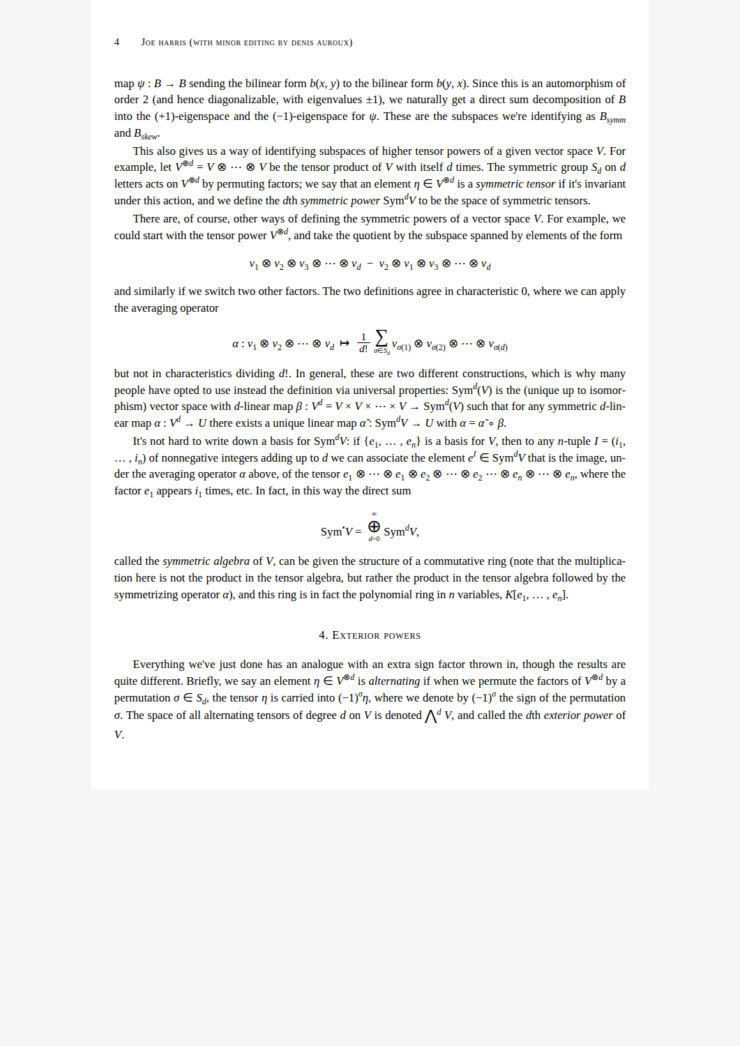4 Joe Harris (with minor editing by Denis Auroux)
map ψ : B → B sending the bilinear form b(x, y) to the bilinear form b(y, x). Since this is an automorphism of order 2 (and hence diagonalizable, with eigenvalues ±1), we naturally get a direct sum decomposition of B into the (+1)-eigenspace and the (−1)-eigenspace for ψ. These are the subspaces we're identifying as Bsymm and Bskew.
This also gives us a way of identifying subspaces of higher tensor powers of a given vector space V. For example, let V⊗d = V ⊗ ⋯ ⊗ V be the tensor product of V with itself d times. The symmetric group Sd on d letters acts on V⊗d by permuting factors; we say that an element η ∈ V⊗d is a symmetric tensor if it's invariant under this action, and we define the dth symmetric power SymdV to be the space of symmetric tensors.
There are, of course, other ways of defining the symmetric powers of a vector space V. For example, we could start with the tensor power V⊗d, and take the quotient by the subspace spanned by elements of the form
v1 ⊗ v2 ⊗ v3 ⊗ ⋯ ⊗ vd − v2 ⊗ v1 ⊗ v3 ⊗ ⋯ ⊗ vd
and similarly if we switch two other factors. The two definitions agree in characteristic 0, where we can apply the averaging operator
α : v1 ⊗ v2 ⊗ ⋯ ⊗ vd ↦ 1 d!∑σ∈Sd vσ(1) ⊗ vσ(2) ⊗ ⋯ ⊗ vσ(d)
but not in characteristics dividing d!. In general, these are two different constructions, which is why many people have opted to use instead the definition via universal properties: Symd(V) is the (unique up to isomorphism) vector space with d-linear map β : Vd = V × V × ⋯ × V → Symd(V) such that for any symmetric d-linear map α : Vd → U there exists a unique linear map α̃ : SymdV → U with α = α̃ ∘ β.
It's not hard to write down a basis for SymdV: if {e1, … , en} is a basis for V, then to any n-tuple I = (i1, … , in) of nonnegative integers adding up to d we can associate the element eI ∈ SymdV that is the image, under the averaging operator α above, of the tensor e1 ⊗ ⋯ ⊗ e1 ⊗ e2 ⊗ ⋯ ⊗ e2 ⋯ ⊗ en ⊗ ⋯ ⊗ en, where the factor e1 appears i1 times, etc. In fact, in this way the direct sum
Sym•V = ∞⊕d=0 SymdV,
called the symmetric algebra of V, can be given the structure of a commutative ring (note that the multiplication here is not the product in the tensor algebra, but rather the product in the tensor algebra followed by the symmetrizing operator α), and this ring is in fact the polynomial ring in n variables, K[e1, … , en].
4. Exterior powers
Everything we've just done has an analogue with an extra sign factor thrown in, though the results are quite different. Briefly, we say an element η ∈ V⊗d is alternating if when we permute the factors of V⊗d by a permutation σ ∈ Sd, the tensor η is carried into (−1)ση, where we denote by (−1)σ the sign of the permutation σ. The space of all alternating tensors of degree d on V is denoted ⋀d V, and called the dth exterior power of V.